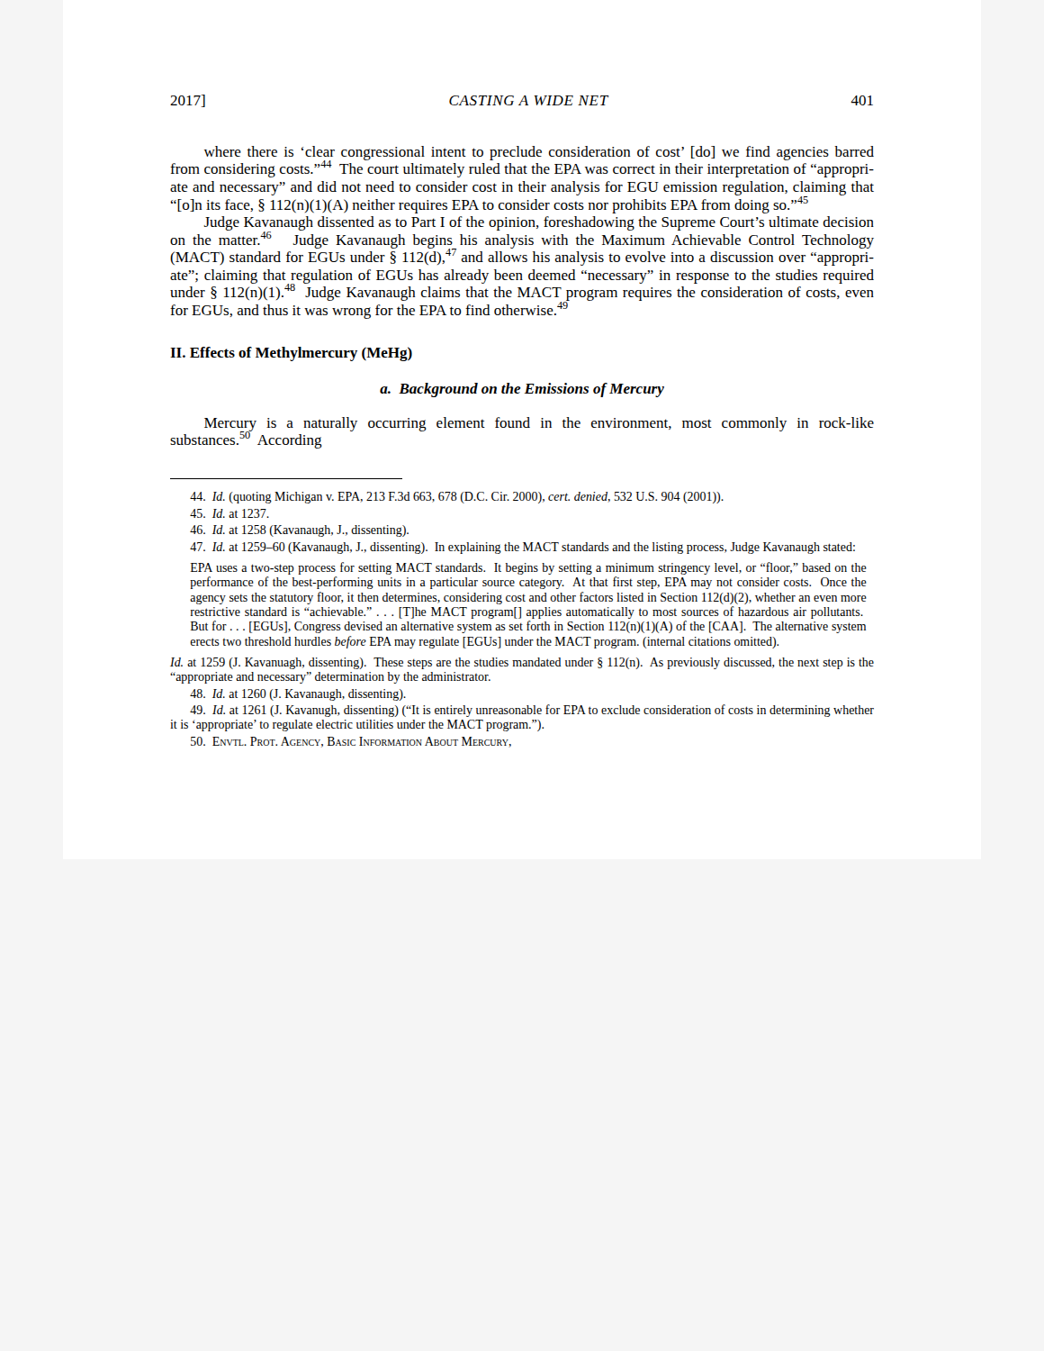2017] Casting a Wide Net 401
where there is ‘clear congressional intent to preclude consideration of cost’ [do] we find agencies barred from considering costs.”44 The court ultimately ruled that the EPA was correct in their interpretation of “appropriate and necessary” and did not need to consider cost in their analysis for EGU emission regulation, claiming that “[o]n its face, § 112(n)(1)(A) neither requires EPA to consider costs nor prohibits EPA from doing so.”45
Judge Kavanaugh dissented as to Part I of the opinion, foreshadowing the Supreme Court’s ultimate decision on the matter.46 Judge Kavanaugh begins his analysis with the Maximum Achievable Control Technology (MACT) standard for EGUs under § 112(d),47 and allows his analysis to evolve into a discussion over “appropriate”; claiming that regulation of EGUs has already been deemed “necessary” in response to the studies required under § 112(n)(1).48 Judge Kavanaugh claims that the MACT program requires the consideration of costs, even for EGUs, and thus it was wrong for the EPA to find otherwise.49
II. Effects of Methylmercury (MeHg)
a. Background on the Emissions of Mercury
Mercury is a naturally occurring element found in the environment, most commonly in rock-like substances.50 According
44. Id. (quoting Michigan v. EPA, 213 F.3d 663, 678 (D.C. Cir. 2000), cert. denied, 532 U.S. 904 (2001)).
45. Id. at 1237.
46. Id. at 1258 (Kavanaugh, J., dissenting).
47. Id. at 1259–60 (Kavanaugh, J., dissenting). In explaining the MACT standards and the listing process, Judge Kavanaugh stated:
EPA uses a two-step process for setting MACT standards. It begins by setting a minimum stringency level, or “floor,” based on the performance of the best-performing units in a particular source category. At that first step, EPA may not consider costs. Once the agency sets the statutory floor, it then determines, considering cost and other factors listed in Section 112(d)(2), whether an even more restrictive standard is “achievable.” . . . [T]he MACT program[] applies automatically to most sources of hazardous air pollutants. But for . . . [EGUs], Congress devised an alternative system as set forth in Section 112(n)(1)(A) of the [CAA]. The alternative system erects two threshold hurdles before EPA may regulate [EGUs] under the MACT program. (internal citations omitted).
Id. at 1259 (J. Kavanuagh, dissenting). These steps are the studies mandated under § 112(n). As previously discussed, the next step is the “appropriate and necessary” determination by the administrator.
48. Id. at 1260 (J. Kavanaugh, dissenting).
49. Id. at 1261 (J. Kavanugh, dissenting) (“It is entirely unreasonable for EPA to exclude consideration of costs in determining whether it is ‘appropriate’ to regulate electric utilities under the MACT program.”).
50. Envtl. Prot. Agency, Basic Information About Mercury,